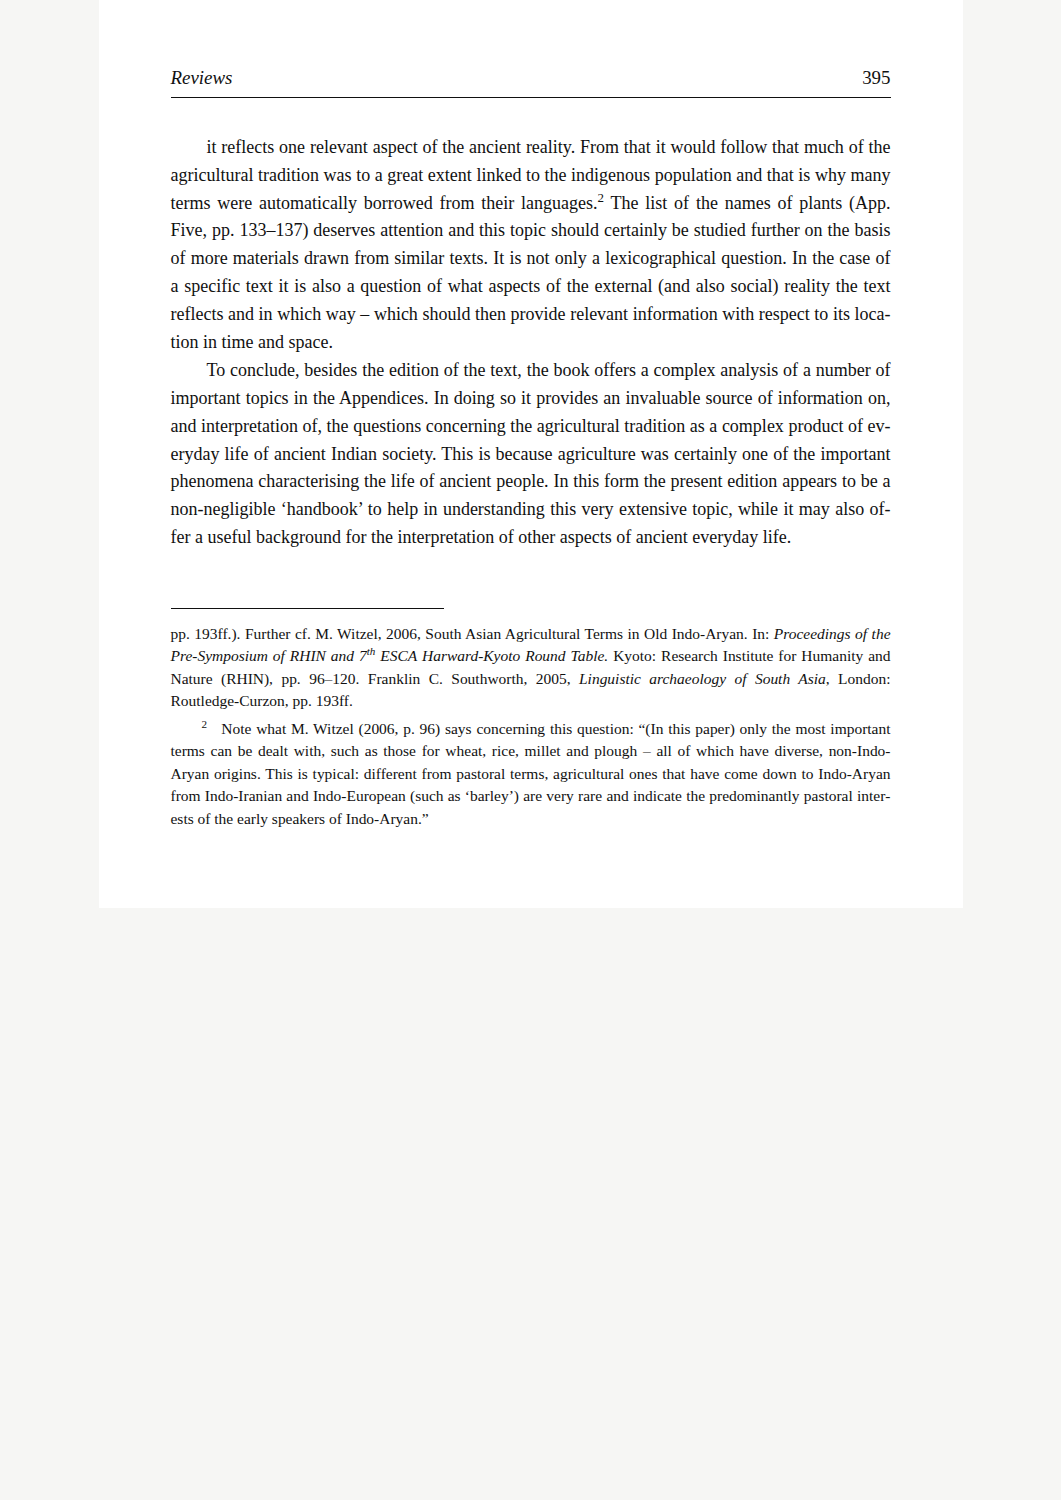Reviews 395
it reflects one relevant aspect of the ancient reality. From that it would follow that much of the agricultural tradition was to a great extent linked to the indigenous population and that is why many terms were automatically borrowed from their languages.2 The list of the names of plants (App. Five, pp. 133–137) deserves attention and this topic should certainly be studied further on the basis of more materials drawn from similar texts. It is not only a lexicographical question. In the case of a specific text it is also a question of what aspects of the external (and also social) reality the text reflects and in which way – which should then provide relevant information with respect to its location in time and space.
To conclude, besides the edition of the text, the book offers a complex analysis of a number of important topics in the Appendices. In doing so it provides an invaluable source of information on, and interpretation of, the questions concerning the agricultural tradition as a complex product of everyday life of ancient Indian society. This is because agriculture was certainly one of the important phenomena characterising the life of ancient people. In this form the present edition appears to be a non-negligible ‘handbook’ to help in understanding this very extensive topic, while it may also offer a useful background for the interpretation of other aspects of ancient everyday life.
pp. 193ff.). Further cf. M. Witzel, 2006, South Asian Agricultural Terms in Old Indo-Aryan. In: Proceedings of the Pre-Symposium of RHIN and 7th ESCA Harward-Kyoto Round Table. Kyoto: Research Institute for Humanity and Nature (RHIN), pp. 96–120. Franklin C. Southworth, 2005, Linguistic archaeology of South Asia, London: Routledge-Curzon, pp. 193ff.
2 Note what M. Witzel (2006, p. 96) says concerning this question: “(In this paper) only the most important terms can be dealt with, such as those for wheat, rice, millet and plough – all of which have diverse, non-Indo-Aryan origins. This is typical: different from pastoral terms, agricultural ones that have come down to Indo-Aryan from Indo-Iranian and Indo-European (such as ‘barley’) are very rare and indicate the predominantly pastoral interests of the early speakers of Indo-Aryan.”